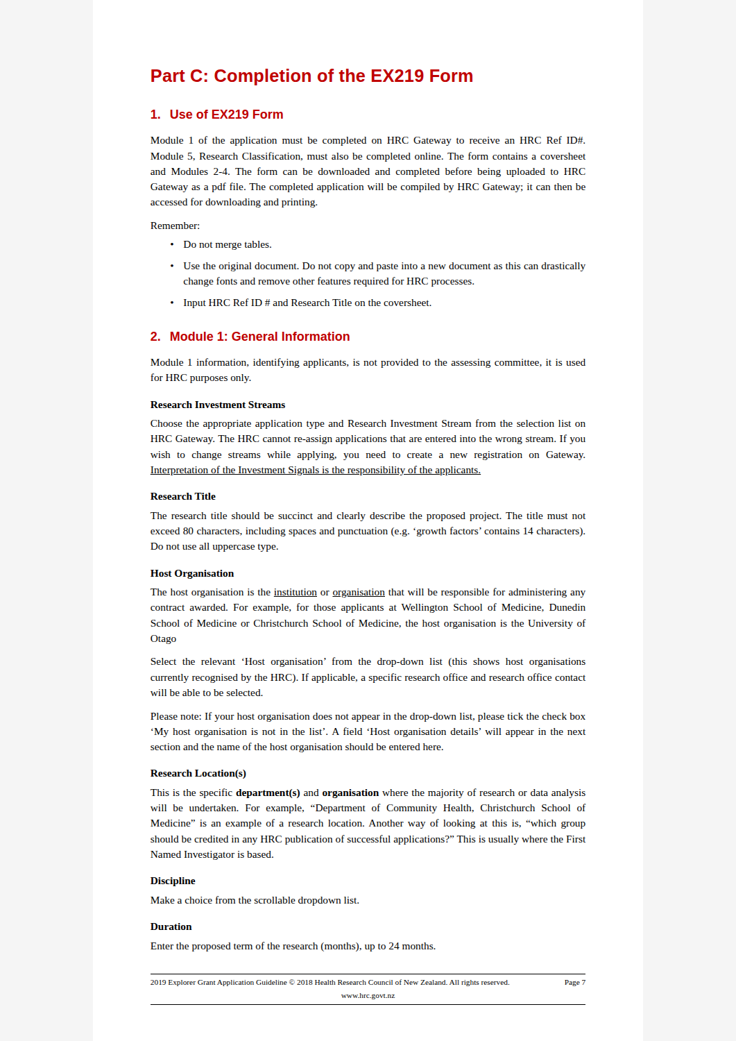Part C: Completion of the EX219 Form
1. Use of EX219 Form
Module 1 of the application must be completed on HRC Gateway to receive an HRC Ref ID#. Module 5, Research Classification, must also be completed online. The form contains a coversheet and Modules 2-4. The form can be downloaded and completed before being uploaded to HRC Gateway as a pdf file. The completed application will be compiled by HRC Gateway; it can then be accessed for downloading and printing.
Remember:
Do not merge tables.
Use the original document. Do not copy and paste into a new document as this can drastically change fonts and remove other features required for HRC processes.
Input HRC Ref ID # and Research Title on the coversheet.
2. Module 1: General Information
Module 1 information, identifying applicants, is not provided to the assessing committee, it is used for HRC purposes only.
Research Investment Streams
Choose the appropriate application type and Research Investment Stream from the selection list on HRC Gateway. The HRC cannot re-assign applications that are entered into the wrong stream. If you wish to change streams while applying, you need to create a new registration on Gateway. Interpretation of the Investment Signals is the responsibility of the applicants.
Research Title
The research title should be succinct and clearly describe the proposed project. The title must not exceed 80 characters, including spaces and punctuation (e.g. ‘growth factors’ contains 14 characters). Do not use all uppercase type.
Host Organisation
The host organisation is the institution or organisation that will be responsible for administering any contract awarded. For example, for those applicants at Wellington School of Medicine, Dunedin School of Medicine or Christchurch School of Medicine, the host organisation is the University of Otago
Select the relevant ‘Host organisation’ from the drop-down list (this shows host organisations currently recognised by the HRC). If applicable, a specific research office and research office contact will be able to be selected.
Please note: If your host organisation does not appear in the drop-down list, please tick the check box ‘My host organisation is not in the list’. A field ‘Host organisation details’ will appear in the next section and the name of the host organisation should be entered here.
Research Location(s)
This is the specific department(s) and organisation where the majority of research or data analysis will be undertaken. For example, “Department of Community Health, Christchurch School of Medicine” is an example of a research location. Another way of looking at this is, “which group should be credited in any HRC publication of successful applications?” This is usually where the First Named Investigator is based.
Discipline
Make a choice from the scrollable dropdown list.
Duration
Enter the proposed term of the research (months), up to 24 months.
2019 Explorer Grant Application Guideline © 2018 Health Research Council of New Zealand. All rights reserved. Page 7
www.hrc.govt.nz